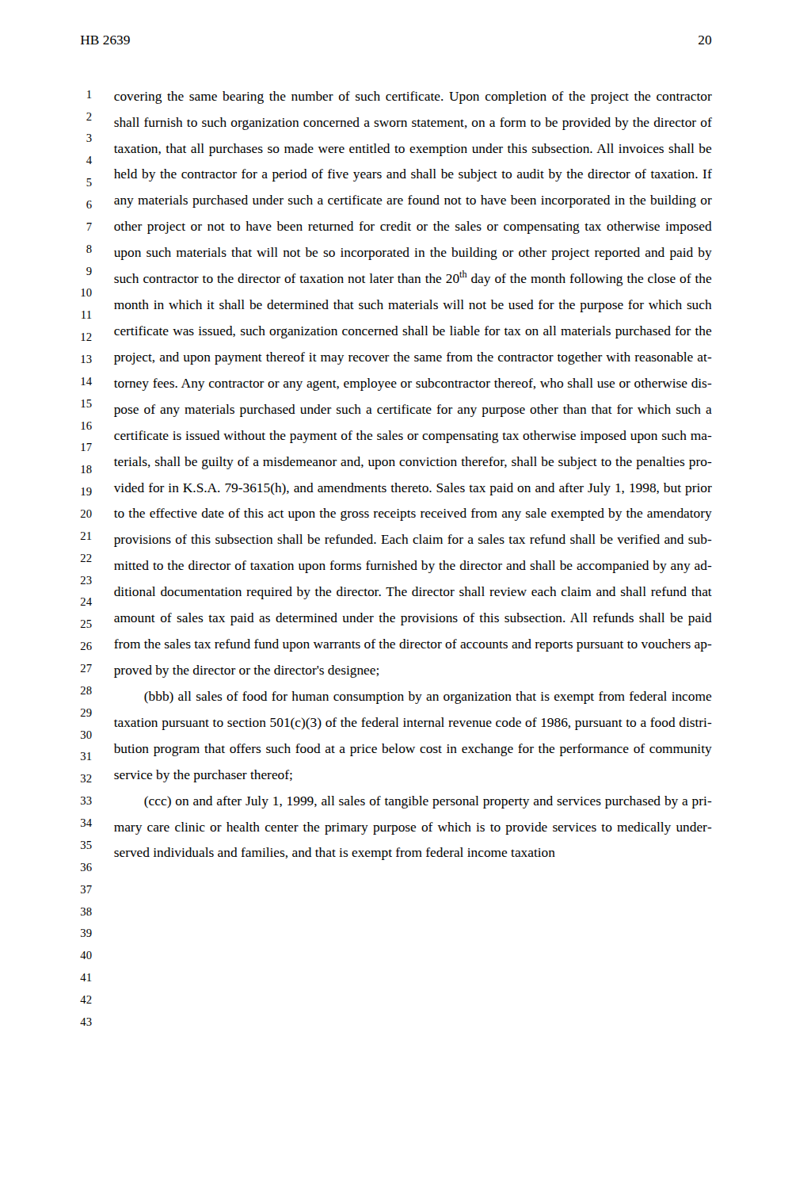HB 2639 20
1
2
3
4
5
6
7
8
9
10
11
12
13
14
15
16
17
18
19
20
21
22
23
24
25
26
27
28
29
30
31
32
33
34
35
36
37
38
39
40
41
42
43
covering the same bearing the number of such certificate. Upon completion of the project the contractor shall furnish to such organization concerned a sworn statement, on a form to be provided by the director of taxation, that all purchases so made were entitled to exemption under this subsection. All invoices shall be held by the contractor for a period of five years and shall be subject to audit by the director of taxation. If any materials purchased under such a certificate are found not to have been incorporated in the building or other project or not to have been returned for credit or the sales or compensating tax otherwise imposed upon such materials that will not be so incorporated in the building or other project reported and paid by such contractor to the director of taxation not later than the 20th day of the month following the close of the month in which it shall be determined that such materials will not be used for the purpose for which such certificate was issued, such organization concerned shall be liable for tax on all materials purchased for the project, and upon payment thereof it may recover the same from the contractor together with reasonable attorney fees. Any contractor or any agent, employee or subcontractor thereof, who shall use or otherwise dispose of any materials purchased under such a certificate for any purpose other than that for which such a certificate is issued without the payment of the sales or compensating tax otherwise imposed upon such materials, shall be guilty of a misdemeanor and, upon conviction therefor, shall be subject to the penalties provided for in K.S.A. 79-3615(h), and amendments thereto. Sales tax paid on and after July 1, 1998, but prior to the effective date of this act upon the gross receipts received from any sale exempted by the amendatory provisions of this subsection shall be refunded. Each claim for a sales tax refund shall be verified and submitted to the director of taxation upon forms furnished by the director and shall be accompanied by any additional documentation required by the director. The director shall review each claim and shall refund that amount of sales tax paid as determined under the provisions of this subsection. All refunds shall be paid from the sales tax refund fund upon warrants of the director of accounts and reports pursuant to vouchers approved by the director or the director's designee;
(bbb) all sales of food for human consumption by an organization that is exempt from federal income taxation pursuant to section 501(c)(3) of the federal internal revenue code of 1986, pursuant to a food distribution program that offers such food at a price below cost in exchange for the performance of community service by the purchaser thereof;
(ccc) on and after July 1, 1999, all sales of tangible personal property and services purchased by a primary care clinic or health center the primary purpose of which is to provide services to medically underserved individuals and families, and that is exempt from federal income taxation